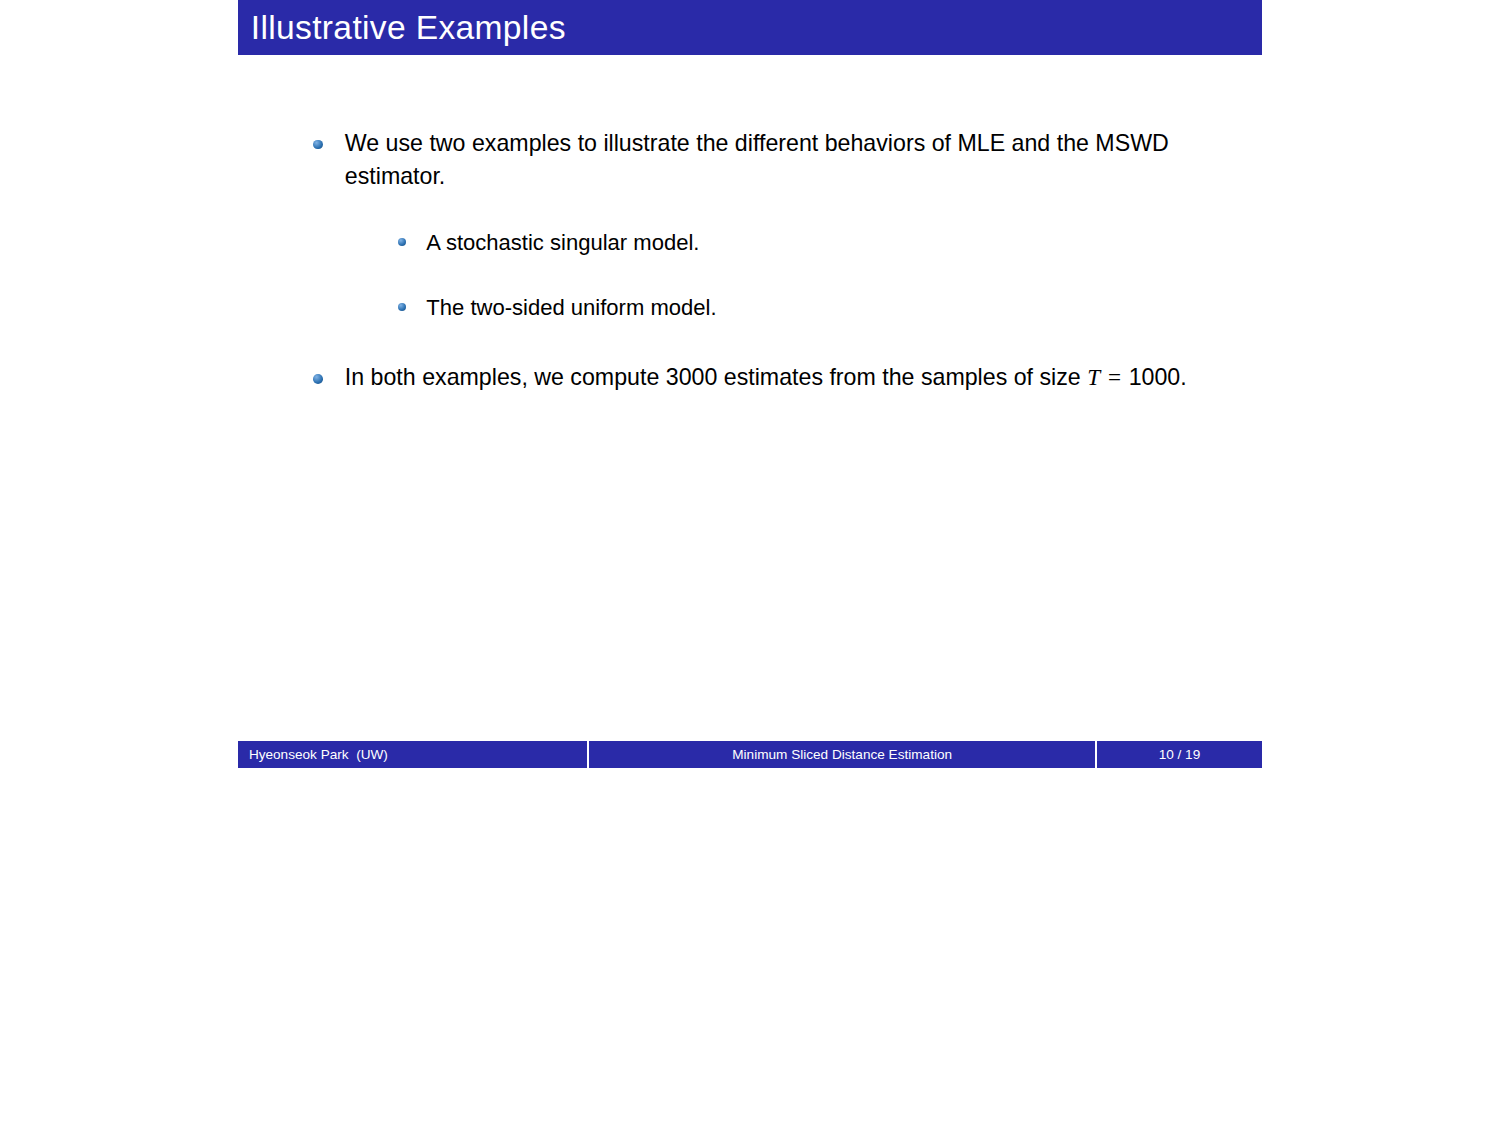Illustrative Examples
We use two examples to illustrate the different behaviors of MLE and the MSWD estimator.
A stochastic singular model.
The two-sided uniform model.
In both examples, we compute 3000 estimates from the samples of size T = 1000.
Hyeonseok Park (UW)
Minimum Sliced Distance Estimation
10 / 19